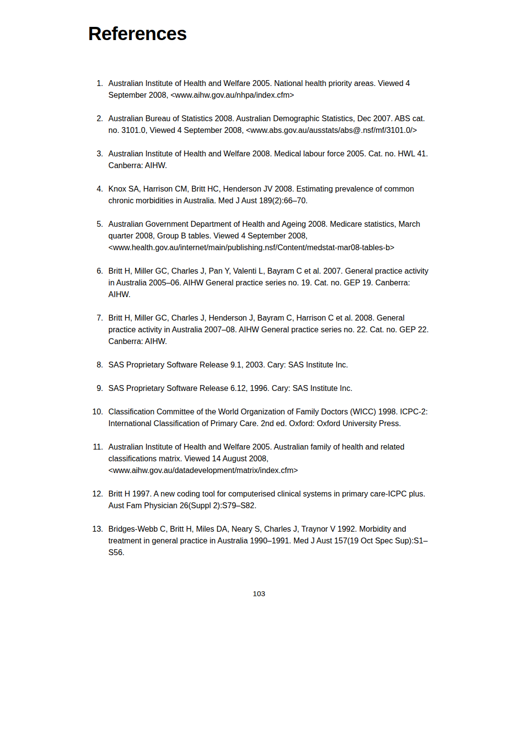References
Australian Institute of Health and Welfare 2005. National health priority areas. Viewed 4 September 2008, <www.aihw.gov.au/nhpa/index.cfm>
Australian Bureau of Statistics 2008. Australian Demographic Statistics, Dec 2007. ABS cat. no. 3101.0, Viewed 4 September 2008, <www.abs.gov.au/ausstats/abs@.nsf/mf/3101.0/>
Australian Institute of Health and Welfare 2008. Medical labour force 2005. Cat. no. HWL 41. Canberra: AIHW.
Knox SA, Harrison CM, Britt HC, Henderson JV 2008. Estimating prevalence of common chronic morbidities in Australia. Med J Aust 189(2):66–70.
Australian Government Department of Health and Ageing 2008. Medicare statistics, March quarter 2008, Group B tables. Viewed 4 September 2008, <www.health.gov.au/internet/main/publishing.nsf/Content/medstat-mar08-tables-b>
Britt H, Miller GC, Charles J, Pan Y, Valenti L, Bayram C et al. 2007. General practice activity in Australia 2005–06. AIHW General practice series no. 19. Cat. no. GEP 19. Canberra: AIHW.
Britt H, Miller GC, Charles J, Henderson J, Bayram C, Harrison C et al. 2008. General practice activity in Australia 2007–08. AIHW General practice series no. 22. Cat. no. GEP 22. Canberra: AIHW.
SAS Proprietary Software Release 9.1, 2003. Cary: SAS Institute Inc.
SAS Proprietary Software Release 6.12, 1996. Cary: SAS Institute Inc.
Classification Committee of the World Organization of Family Doctors (WICC) 1998. ICPC-2: International Classification of Primary Care. 2nd ed. Oxford: Oxford University Press.
Australian Institute of Health and Welfare 2005. Australian family of health and related classifications matrix. Viewed 14 August 2008, <www.aihw.gov.au/datadevelopment/matrix/index.cfm>
Britt H 1997. A new coding tool for computerised clinical systems in primary care-ICPC plus. Aust Fam Physician 26(Suppl 2):S79–S82.
Bridges-Webb C, Britt H, Miles DA, Neary S, Charles J, Traynor V 1992. Morbidity and treatment in general practice in Australia 1990–1991. Med J Aust 157(19 Oct Spec Sup):S1–S56.
103